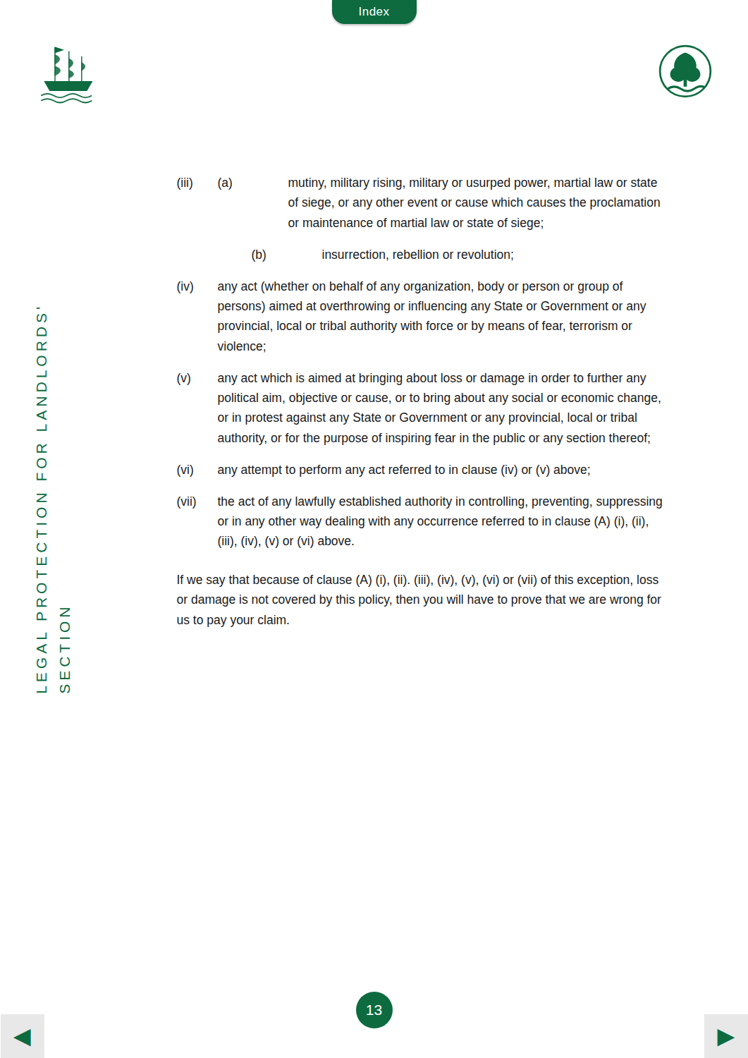Index
Legal Protection for Landlords'
Section
(iii)
(a)
mutiny, military rising, military or usurped power, martial law or state of siege, or any other event or cause which causes the proclamation or maintenance of martial law or state of siege;
(b)
insurrection, rebellion or revolution;
(iv)
any act (whether on behalf of any organization, body or person or group of persons) aimed at overthrowing or influencing any State or Government or any provincial, local or tribal authority with force or by means of fear, terrorism or violence;
(v)
any act which is aimed at bringing about loss or damage in order to further any political aim, objective or cause, or to bring about any social or economic change, or in protest against any State or Government or any provincial, local or tribal authority, or for the purpose of inspiring fear in the public or any section thereof;
(vi)
any attempt to perform any act referred to in clause (iv) or (v) above;
(vii)
the act of any lawfully established authority in controlling, preventing, suppressing or in any other way dealing with any occurrence referred to in clause (A) (i), (ii), (iii), (iv), (v) or (vi) above.
If we say that because of clause (A) (i), (ii). (iii), (iv), (v), (vi) or (vii) of this exception, loss or damage is not covered by this policy, then you will have to prove that we are wrong for us to pay your claim.
13
◀
▶